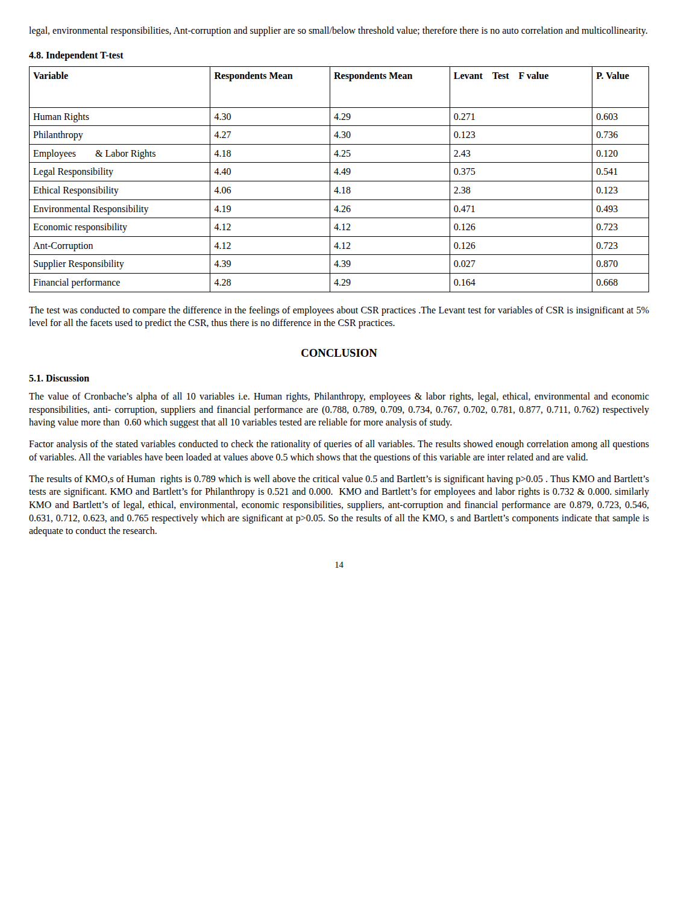legal, environmental responsibilities, Ant-corruption and supplier are so small/below threshold value; therefore there is no auto correlation and multicollinearity.
4.8. Independent T-test
| Variable | Respondents Mean | Respondents Mean | Levant Test F value | P. Value |
| --- | --- | --- | --- | --- |
| Human Rights | 4.30 | 4.29 | 0.271 | 0.603 |
| Philanthropy | 4.27 | 4.30 | 0.123 | 0.736 |
| Employees & Labor Rights | 4.18 | 4.25 | 2.43 | 0.120 |
| Legal Responsibility | 4.40 | 4.49 | 0.375 | 0.541 |
| Ethical Responsibility | 4.06 | 4.18 | 2.38 | 0.123 |
| Environmental Responsibility | 4.19 | 4.26 | 0.471 | 0.493 |
| Economic responsibility | 4.12 | 4.12 | 0.126 | 0.723 |
| Ant-Corruption | 4.12 | 4.12 | 0.126 | 0.723 |
| Supplier Responsibility | 4.39 | 4.39 | 0.027 | 0.870 |
| Financial performance | 4.28 | 4.29 | 0.164 | 0.668 |
The test was conducted to compare the difference in the feelings of employees about CSR practices .The Levant test for variables of CSR is insignificant at 5% level for all the facets used to predict the CSR, thus there is no difference in the CSR practices.
CONCLUSION
5.1. Discussion
The value of Cronbache’s alpha of all 10 variables i.e. Human rights, Philanthropy, employees & labor rights, legal, ethical, environmental and economic responsibilities, anti- corruption, suppliers and financial performance are (0.788, 0.789, 0.709, 0.734, 0.767, 0.702, 0.781, 0.877, 0.711, 0.762) respectively having value more than 0.60 which suggest that all 10 variables tested are reliable for more analysis of study.
Factor analysis of the stated variables conducted to check the rationality of queries of all variables. The results showed enough correlation among all questions of variables. All the variables have been loaded at values above 0.5 which shows that the questions of this variable are inter related and are valid.
The results of KMO,s of Human rights is 0.789 which is well above the critical value 0.5 and Bartlett’s is significant having p>0.05 . Thus KMO and Bartlett’s tests are significant. KMO and Bartlett’s for Philanthropy is 0.521 and 0.000. KMO and Bartlett’s for employees and labor rights is 0.732 & 0.000. similarly KMO and Bartlett’s of legal, ethical, environmental, economic responsibilities, suppliers, ant-corruption and financial performance are 0.879, 0.723, 0.546, 0.631, 0.712, 0.623, and 0.765 respectively which are significant at p>0.05. So the results of all the KMO, s and Bartlett’s components indicate that sample is adequate to conduct the research.
14